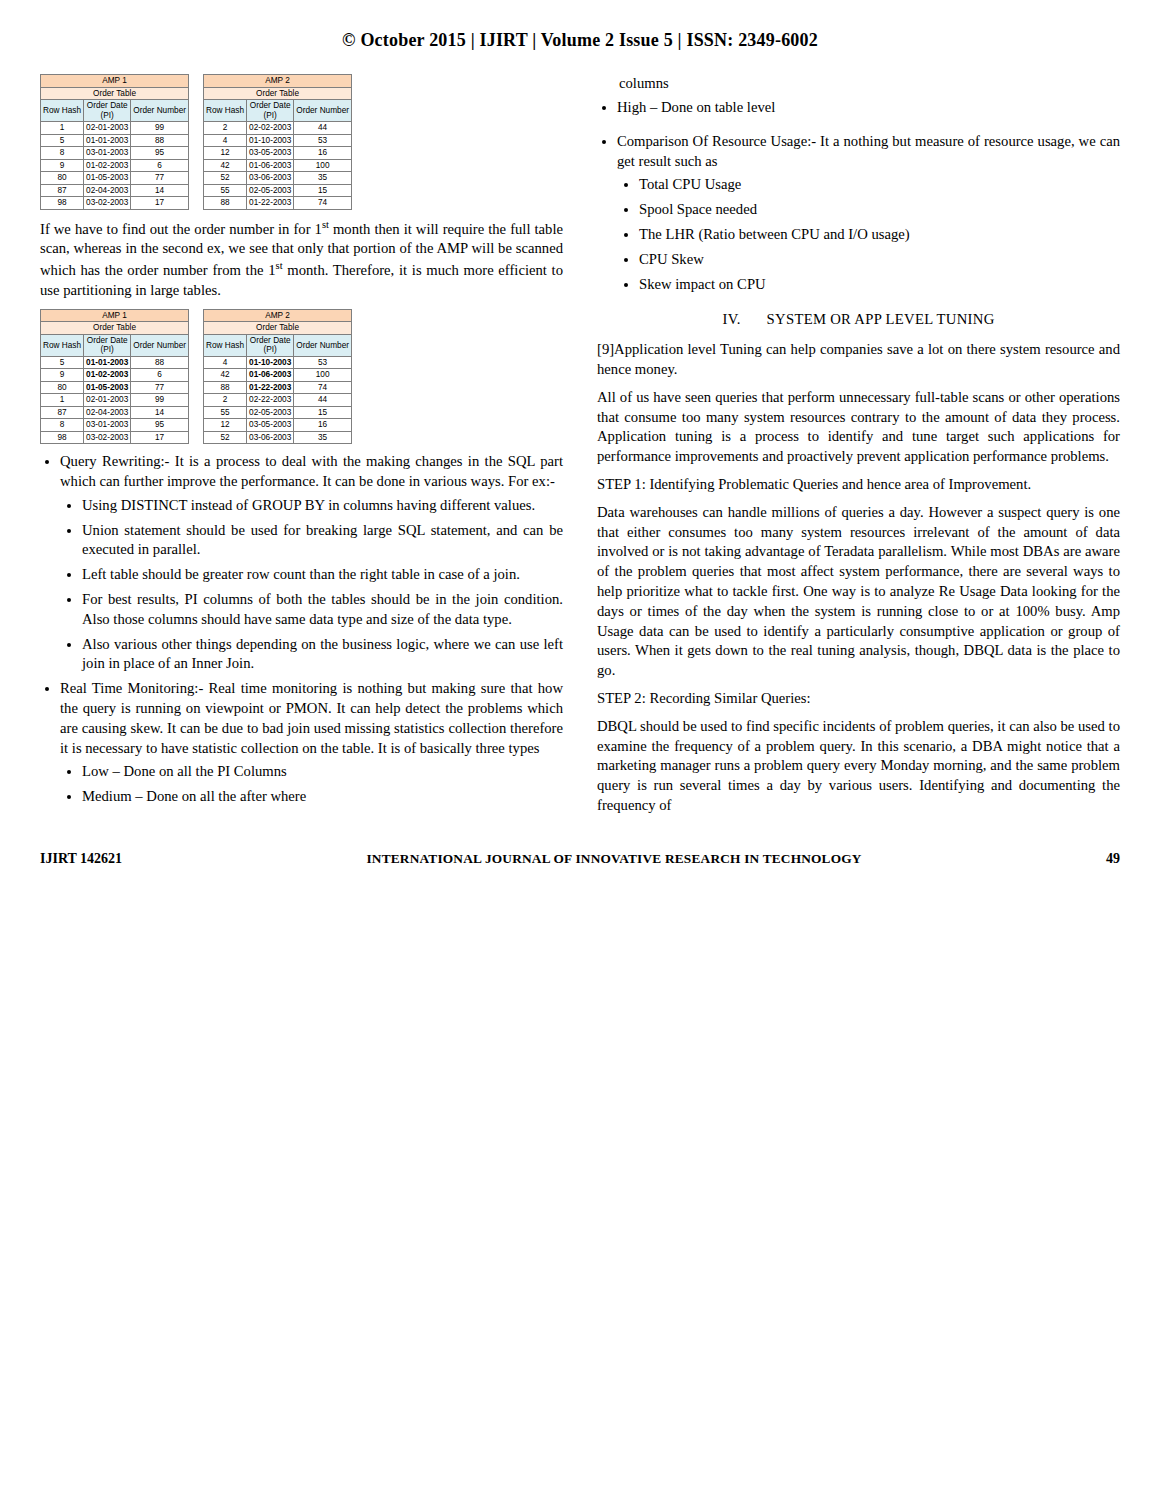© October 2015 | IJIRT | Volume 2 Issue 5 | ISSN: 2349-6002
| AMP 1 |
| --- |
| Order Table |
| Row Hash | Order Date (PI) | Order Number |
| 1 | 02-01-2003 | 99 |
| 5 | 01-01-2003 | 88 |
| 8 | 03-01-2003 | 95 |
| 9 | 01-02-2003 | 6 |
| 80 | 01-05-2003 | 77 |
| 87 | 02-04-2003 | 14 |
| 98 | 03-02-2003 | 17 |
| AMP 2 |
| --- |
| Order Table |
| Row Hash | Order Date (PI) | Order Number |
| 2 | 02-02-2003 | 44 |
| 4 | 01-10-2003 | 53 |
| 12 | 03-05-2003 | 16 |
| 42 | 01-06-2003 | 100 |
| 52 | 03-06-2003 | 35 |
| 55 | 02-05-2003 | 15 |
| 88 | 01-22-2003 | 74 |
If we have to find out the order number in for 1st month then it will require the full table scan, whereas in the second ex, we see that only that portion of the AMP will be scanned which has the order number from the 1st month. Therefore, it is much more efficient to use partitioning in large tables.
| AMP 1 |
| --- |
| Order Table |
| Row Hash | Order Date (PI) | Order Number |
| 5 | 01-01-2003 | 88 |
| 9 | 01-02-2003 | 6 |
| 80 | 01-05-2003 | 77 |
| 1 | 02-01-2003 | 99 |
| 87 | 02-04-2003 | 14 |
| 8 | 03-01-2003 | 95 |
| 98 | 03-02-2003 | 17 |
| AMP 2 |
| --- |
| Order Table |
| Row Hash | Order Date (PI) | Order Number |
| 4 | 01-10-2003 | 53 |
| 42 | 01-06-2003 | 100 |
| 88 | 01-22-2003 | 74 |
| 2 | 02-22-2003 | 44 |
| 55 | 02-05-2003 | 15 |
| 12 | 03-05-2003 | 16 |
| 52 | 03-06-2003 | 35 |
Query Rewriting:- It is a process to deal with the making changes in the SQL part which can further improve the performance. It can be done in various ways. For ex:-
Using DISTINCT instead of GROUP BY in columns having different values.
Union statement should be used for breaking large SQL statement, and can be executed in parallel.
Left table should be greater row count than the right table in case of a join.
For best results, PI columns of both the tables should be in the join condition. Also those columns should have same data type and size of the data type.
Also various other things depending on the business logic, where we can use left join in place of an Inner Join.
Real Time Monitoring:- Real time monitoring is nothing but making sure that how the query is running on viewpoint or PMON. It can help detect the problems which are causing skew. It can be due to bad join used missing statistics collection therefore it is necessary to have statistic collection on the table. It is of basically three types
Low – Done on all the PI Columns
Medium – Done on all the after where
columns
High – Done on table level
Comparison Of Resource Usage:- It a nothing but measure of resource usage, we can get result such as
Total CPU Usage
Spool Space needed
The LHR (Ratio between CPU and I/O usage)
CPU Skew
Skew impact on CPU
IV. SYSTEM OR APP LEVEL TUNING
[9]Application level Tuning can help companies save a lot on there system resource and hence money.
All of us have seen queries that perform unnecessary full-table scans or other operations that consume too many system resources contrary to the amount of data they process. Application tuning is a process to identify and tune target such applications for performance improvements and proactively prevent application performance problems.
STEP 1: Identifying Problematic Queries and hence area of Improvement.
Data warehouses can handle millions of queries a day. However a suspect query is one that either consumes too many system resources irrelevant of the amount of data involved or is not taking advantage of Teradata parallelism. While most DBAs are aware of the problem queries that most affect system performance, there are several ways to help prioritize what to tackle first. One way is to analyze Re Usage Data looking for the days or times of the day when the system is running close to or at 100% busy. Amp Usage data can be used to identify a particularly consumptive application or group of users. When it gets down to the real tuning analysis, though, DBQL data is the place to go.
STEP 2: Recording Similar Queries:
DBQL should be used to find specific incidents of problem queries, it can also be used to examine the frequency of a problem query. In this scenario, a DBA might notice that a marketing manager runs a problem query every Monday morning, and the same problem query is run several times a day by various users. Identifying and documenting the frequency of
IJIRT 142621 INTERNATIONAL JOURNAL OF INNOVATIVE RESEARCH IN TECHNOLOGY 49